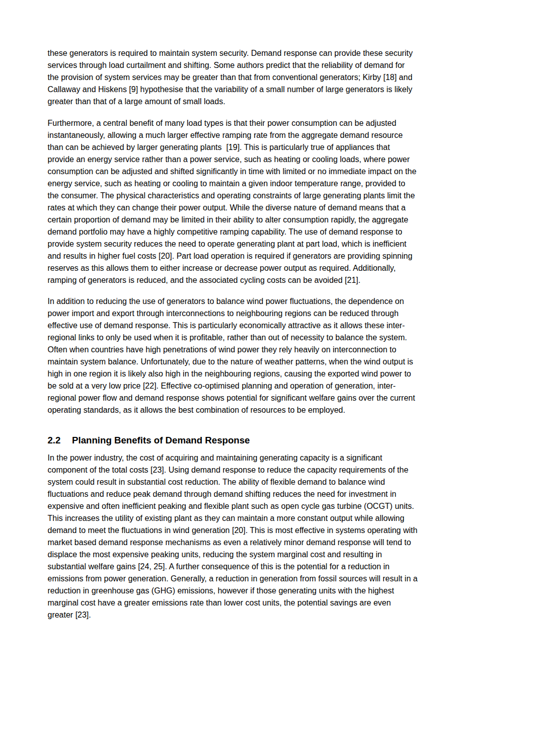these generators is required to maintain system security. Demand response can provide these security services through load curtailment and shifting. Some authors predict that the reliability of demand for the provision of system services may be greater than that from conventional generators; Kirby [18] and Callaway and Hiskens [9] hypothesise that the variability of a small number of large generators is likely greater than that of a large amount of small loads.
Furthermore, a central benefit of many load types is that their power consumption can be adjusted instantaneously, allowing a much larger effective ramping rate from the aggregate demand resource than can be achieved by larger generating plants [19]. This is particularly true of appliances that provide an energy service rather than a power service, such as heating or cooling loads, where power consumption can be adjusted and shifted significantly in time with limited or no immediate impact on the energy service, such as heating or cooling to maintain a given indoor temperature range, provided to the consumer. The physical characteristics and operating constraints of large generating plants limit the rates at which they can change their power output. While the diverse nature of demand means that a certain proportion of demand may be limited in their ability to alter consumption rapidly, the aggregate demand portfolio may have a highly competitive ramping capability. The use of demand response to provide system security reduces the need to operate generating plant at part load, which is inefficient and results in higher fuel costs [20]. Part load operation is required if generators are providing spinning reserves as this allows them to either increase or decrease power output as required. Additionally, ramping of generators is reduced, and the associated cycling costs can be avoided [21].
In addition to reducing the use of generators to balance wind power fluctuations, the dependence on power import and export through interconnections to neighbouring regions can be reduced through effective use of demand response. This is particularly economically attractive as it allows these inter-regional links to only be used when it is profitable, rather than out of necessity to balance the system. Often when countries have high penetrations of wind power they rely heavily on interconnection to maintain system balance. Unfortunately, due to the nature of weather patterns, when the wind output is high in one region it is likely also high in the neighbouring regions, causing the exported wind power to be sold at a very low price [22]. Effective co-optimised planning and operation of generation, inter-regional power flow and demand response shows potential for significant welfare gains over the current operating standards, as it allows the best combination of resources to be employed.
2.2 Planning Benefits of Demand Response
In the power industry, the cost of acquiring and maintaining generating capacity is a significant component of the total costs [23]. Using demand response to reduce the capacity requirements of the system could result in substantial cost reduction. The ability of flexible demand to balance wind fluctuations and reduce peak demand through demand shifting reduces the need for investment in expensive and often inefficient peaking and flexible plant such as open cycle gas turbine (OCGT) units. This increases the utility of existing plant as they can maintain a more constant output while allowing demand to meet the fluctuations in wind generation [20]. This is most effective in systems operating with market based demand response mechanisms as even a relatively minor demand response will tend to displace the most expensive peaking units, reducing the system marginal cost and resulting in substantial welfare gains [24, 25]. A further consequence of this is the potential for a reduction in emissions from power generation. Generally, a reduction in generation from fossil sources will result in a reduction in greenhouse gas (GHG) emissions, however if those generating units with the highest marginal cost have a greater emissions rate than lower cost units, the potential savings are even greater [23].